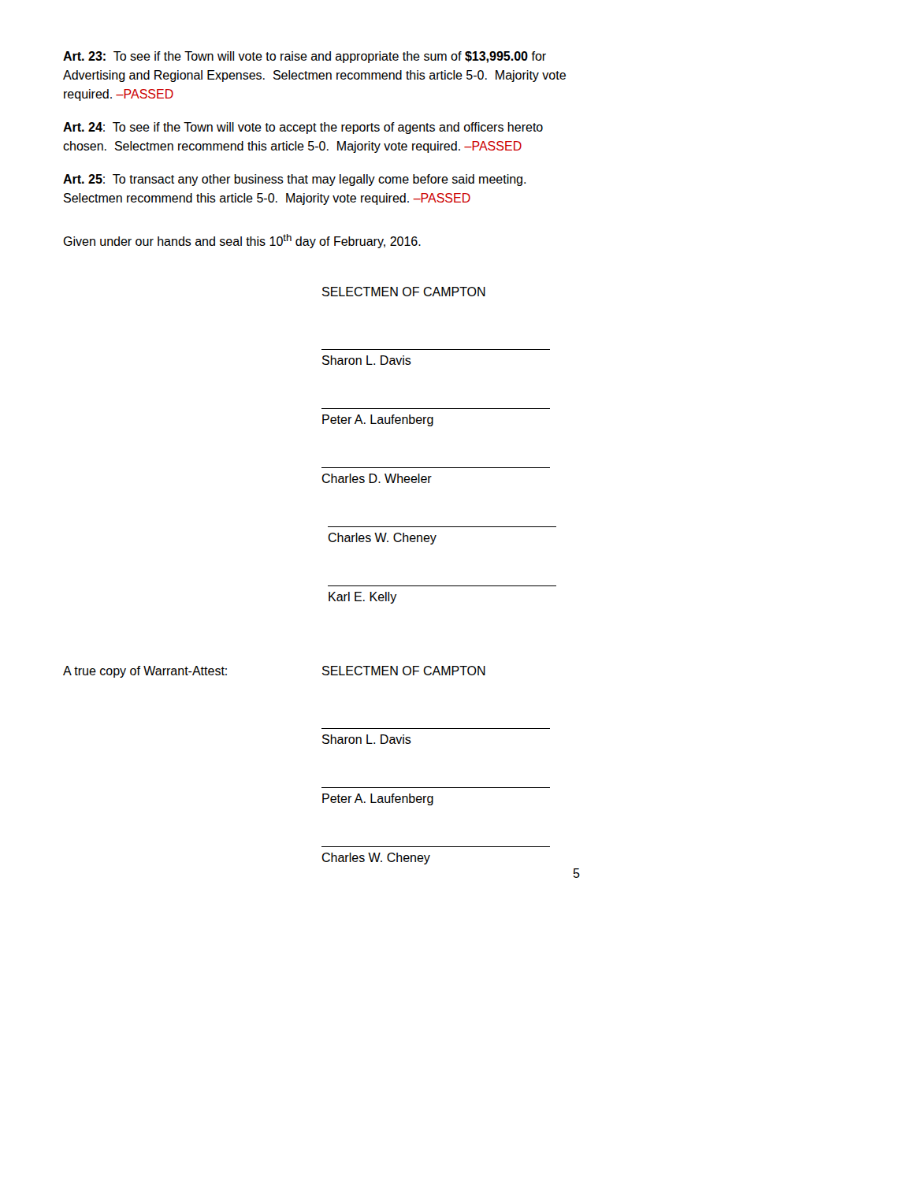Art. 23: To see if the Town will vote to raise and appropriate the sum of $13,995.00 for Advertising and Regional Expenses. Selectmen recommend this article 5-0. Majority vote required. –PASSED
Art. 24: To see if the Town will vote to accept the reports of agents and officers hereto chosen. Selectmen recommend this article 5-0. Majority vote required. –PASSED
Art. 25: To transact any other business that may legally come before said meeting. Selectmen recommend this article 5-0. Majority vote required. –PASSED
Given under our hands and seal this 10th day of February, 2016.
SELECTMEN OF CAMPTON
Sharon L. Davis
Peter A. Laufenberg
Charles D. Wheeler
Charles W. Cheney
Karl E. Kelly
A true copy of Warrant-Attest:
SELECTMEN OF CAMPTON
Sharon L. Davis
Peter A. Laufenberg
Charles W. Cheney
5